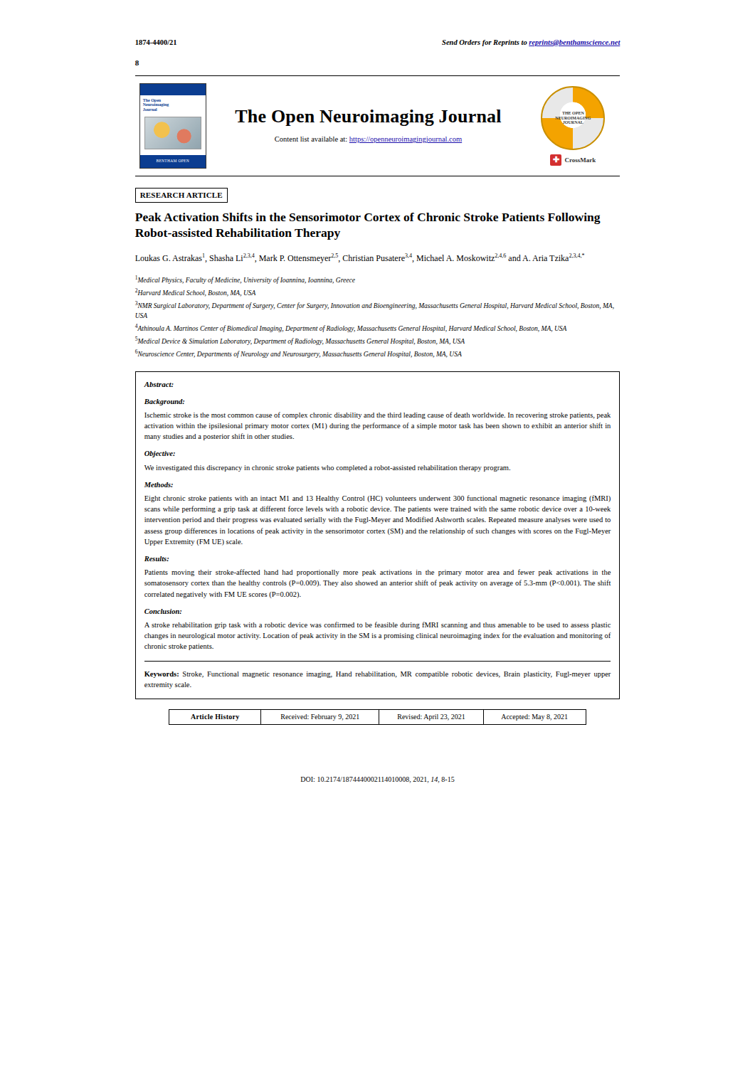1874-4400/21
Send Orders for Reprints to reprints@benthamscience.net
8
The Open
Neuroimaging
Journal
BENTHAM OPEN
The Open Neuroimaging Journal
Content list available at: https://openneuroimagingjournal.com
THE OPEN
NEUROIMAGING
JOURNAL
✚ CrossMark
RESEARCH ARTICLE
Peak Activation Shifts in the Sensorimotor Cortex of Chronic Stroke Patients Following Robot-assisted Rehabilitation Therapy
Loukas G. Astrakas1, Shasha Li2,3,4, Mark P. Ottensmeyer2,5, Christian Pusatere3,4, Michael A. Moskowitz2,4,6 and A. Aria Tzika2,3,4,*
1Medical Physics, Faculty of Medicine, University of Ioannina, Ioannina, Greece
2Harvard Medical School, Boston, MA, USA
3NMR Surgical Laboratory, Department of Surgery, Center for Surgery, Innovation and Bioengineering, Massachusetts General Hospital, Harvard Medical School, Boston, MA, USA
4Athinoula A. Martinos Center of Biomedical Imaging, Department of Radiology, Massachusetts General Hospital, Harvard Medical School, Boston, MA, USA
5Medical Device & Simulation Laboratory, Department of Radiology, Massachusetts General Hospital, Boston, MA, USA
6Neuroscience Center, Departments of Neurology and Neurosurgery, Massachusetts General Hospital, Boston, MA, USA
Abstract:
Background:
Ischemic stroke is the most common cause of complex chronic disability and the third leading cause of death worldwide. In recovering stroke patients, peak activation within the ipsilesional primary motor cortex (M1) during the performance of a simple motor task has been shown to exhibit an anterior shift in many studies and a posterior shift in other studies.
Objective:
We investigated this discrepancy in chronic stroke patients who completed a robot-assisted rehabilitation therapy program.
Methods:
Eight chronic stroke patients with an intact M1 and 13 Healthy Control (HC) volunteers underwent 300 functional magnetic resonance imaging (fMRI) scans while performing a grip task at different force levels with a robotic device. The patients were trained with the same robotic device over a 10-week intervention period and their progress was evaluated serially with the Fugl-Meyer and Modified Ashworth scales. Repeated measure analyses were used to assess group differences in locations of peak activity in the sensorimotor cortex (SM) and the relationship of such changes with scores on the Fugl-Meyer Upper Extremity (FM UE) scale.
Results:
Patients moving their stroke-affected hand had proportionally more peak activations in the primary motor area and fewer peak activations in the somatosensory cortex than the healthy controls (P=0.009). They also showed an anterior shift of peak activity on average of 5.3-mm (P<0.001). The shift correlated negatively with FM UE scores (P=0.002).
Conclusion:
A stroke rehabilitation grip task with a robotic device was confirmed to be feasible during fMRI scanning and thus amenable to be used to assess plastic changes in neurological motor activity. Location of peak activity in the SM is a promising clinical neuroimaging index for the evaluation and monitoring of chronic stroke patients.
Keywords: Stroke, Functional magnetic resonance imaging, Hand rehabilitation, MR compatible robotic devices, Brain plasticity, Fugl-meyer upper extremity scale.
| Article History | Received: February 9, 2021 | Revised: April 23, 2021 | Accepted: May 8, 2021 |
DOI: 10.2174/1874440002114010008, 2021, 14, 8-15